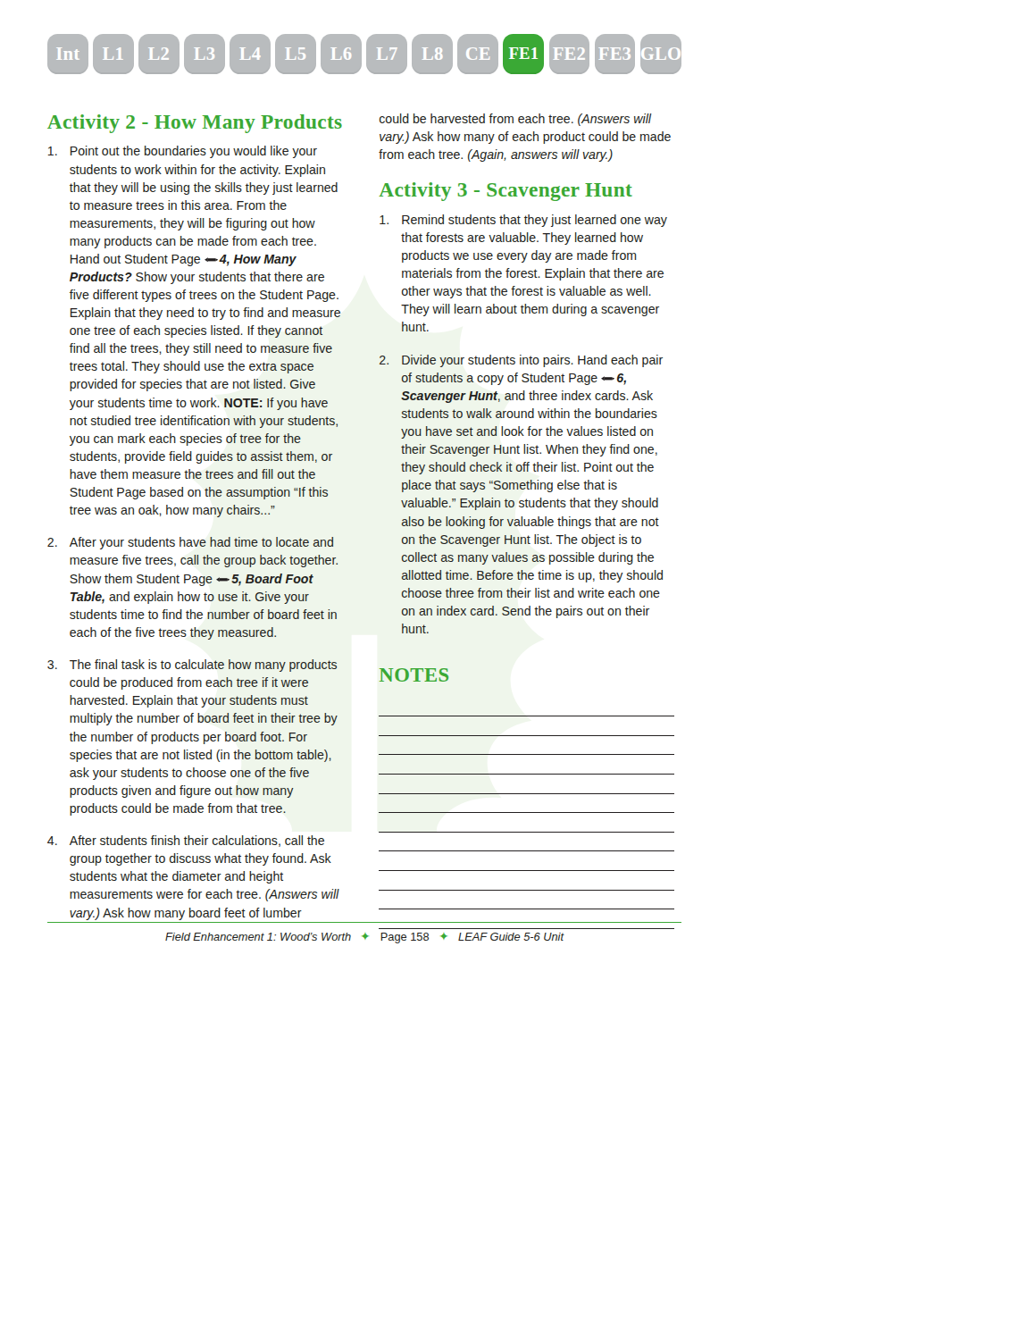Int
L1
L2
L3
L4
L5
L6
L7
L8
CE
FE1
FE2
FE3
GLO
Activity 2 - How Many Products
Point out the boundaries you would like your students to work within for the activity. Explain that they will be using the skills they just learned to measure trees in this area. From the measurements, they will be figuring out how many products can be made from each tree. Hand out Student Page 4, How Many Products? Show your students that there are five different types of trees on the Student Page. Explain that they need to try to find and measure one tree of each species listed. If they cannot find all the trees, they still need to measure five trees total. They should use the extra space provided for species that are not listed. Give your students time to work. NOTE: If you have not studied tree identification with your students, you can mark each species of tree for the students, provide field guides to assist them, or have them measure the trees and fill out the Student Page based on the assumption “If this tree was an oak, how many chairs...”
After your students have had time to locate and measure five trees, call the group back together. Show them Student Page 5, Board Foot Table, and explain how to use it. Give your students time to find the number of board feet in each of the five trees they measured.
The final task is to calculate how many products could be produced from each tree if it were harvested. Explain that your students must multiply the number of board feet in their tree by the number of products per board foot. For species that are not listed (in the bottom table), ask your students to choose one of the five products given and figure out how many products could be made from that tree.
After students finish their calculations, call the group together to discuss what they found. Ask students what the diameter and height measurements were for each tree. (Answers will vary.) Ask how many board feet of lumber
could be harvested from each tree. (Answers will vary.) Ask how many of each product could be made from each tree. (Again, answers will vary.)
Activity 3 - Scavenger Hunt
Remind students that they just learned one way that forests are valuable. They learned how products we use every day are made from materials from the forest. Explain that there are other ways that the forest is valuable as well. They will learn about them during a scavenger hunt.
Divide your students into pairs. Hand each pair of students a copy of Student Page 6, Scavenger Hunt, and three index cards. Ask students to walk around within the boundaries you have set and look for the values listed on their Scavenger Hunt list. When they find one, they should check it off their list. Point out the place that says “Something else that is valuable.” Explain to students that they should also be looking for valuable things that are not on the Scavenger Hunt list. The object is to collect as many values as possible during the allotted time. Before the time is up, they should choose three from their list and write each one on an index card. Send the pairs out on their hunt.
NOTES
Field Enhancement 1: Wood’s Worth ✦ Page 158 ✦ LEAF Guide 5-6 Unit